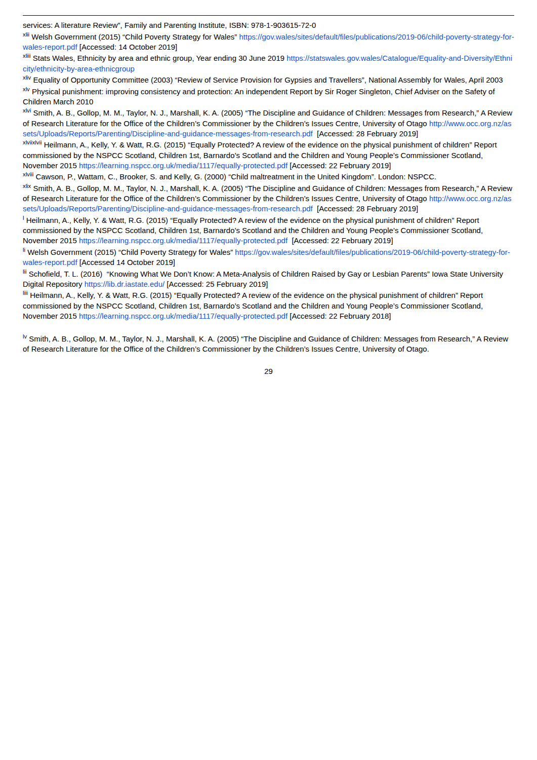services: A literature Review”, Family and Parenting Institute, ISBN: 978-1-903615-72-0
xlii Welsh Government (2015) “Child Poverty Strategy for Wales” https://gov.wales/sites/default/files/publications/2019-06/child-poverty-strategy-for-wales-report.pdf [Accessed: 14 October 2019]
xliii Stats Wales, Ethnicity by area and ethnic group, Year ending 30 June 2019 https://statswales.gov.wales/Catalogue/Equality-and-Diversity/Ethnicity/ethnicity-by-area-ethnicgroup
xliv Equality of Opportunity Committee (2003) “Review of Service Provision for Gypsies and Travellers”, National Assembly for Wales, April 2003
xlv Physical punishment: improving consistency and protection: An independent Report by Sir Roger Singleton, Chief Adviser on the Safety of Children March 2010
xlvi Smith, A. B., Gollop, M. M., Taylor, N. J., Marshall, K. A. (2005) “The Discipline and Guidance of Children: Messages from Research,” A Review of Research Literature for the Office of the Children’s Commissioner by the Children’s Issues Centre, University of Otago http://www.occ.org.nz/assets/Uploads/Reports/Parenting/Discipline-and-guidance-messages-from-research.pdf [Accessed: 28 February 2019]
xlviixlvii Heilmann, A., Kelly, Y. & Watt, R.G. (2015) “Equally Protected? A review of the evidence on the physical punishment of children” Report commissioned by the NSPCC Scotland, Children 1st, Barnardo’s Scotland and the Children and Young People’s Commissioner Scotland, November 2015 https://learning.nspcc.org.uk/media/1117/equally-protected.pdf [Accessed: 22 February 2019]
xlviii Cawson, P., Wattam, C., Brooker, S. and Kelly, G. (2000) “Child maltreatment in the United Kingdom”. London: NSPCC.
xlix Smith, A. B., Gollop, M. M., Taylor, N. J., Marshall, K. A. (2005) “The Discipline and Guidance of Children: Messages from Research,” A Review of Research Literature for the Office of the Children’s Commissioner by the Children’s Issues Centre, University of Otago http://www.occ.org.nz/assets/Uploads/Reports/Parenting/Discipline-and-guidance-messages-from-research.pdf [Accessed: 28 February 2019]
l Heilmann, A., Kelly, Y. & Watt, R.G. (2015) “Equally Protected? A review of the evidence on the physical punishment of children” Report commissioned by the NSPCC Scotland, Children 1st, Barnardo’s Scotland and the Children and Young People’s Commissioner Scotland, November 2015 https://learning.nspcc.org.uk/media/1117/equally-protected.pdf [Accessed: 22 February 2019]
li Welsh Government (2015) “Child Poverty Strategy for Wales” https://gov.wales/sites/default/files/publications/2019-06/child-poverty-strategy-for-wales-report.pdf [Accessed 14 October 2019]
lii Schofield, T. L. (2016) “Knowing What We Don’t Know: A Meta-Analysis of Children Raised by Gay or Lesbian Parents” Iowa State University Digital Repository https://lib.dr.iastate.edu/ [Accessed: 25 February 2019]
liii Heilmann, A., Kelly, Y. & Watt, R.G. (2015) “Equally Protected? A review of the evidence on the physical punishment of children” Report commissioned by the NSPCC Scotland, Children 1st, Barnardo’s Scotland and the Children and Young People’s Commissioner Scotland, November 2015 https://learning.nspcc.org.uk/media/1117/equally-protected.pdf [Accessed: 22 February 2018]
lv Smith, A. B., Gollop, M. M., Taylor, N. J., Marshall, K. A. (2005) “The Discipline and Guidance of Children: Messages from Research,” A Review of Research Literature for the Office of the Children’s Commissioner by the Children’s Issues Centre, University of Otago.
29